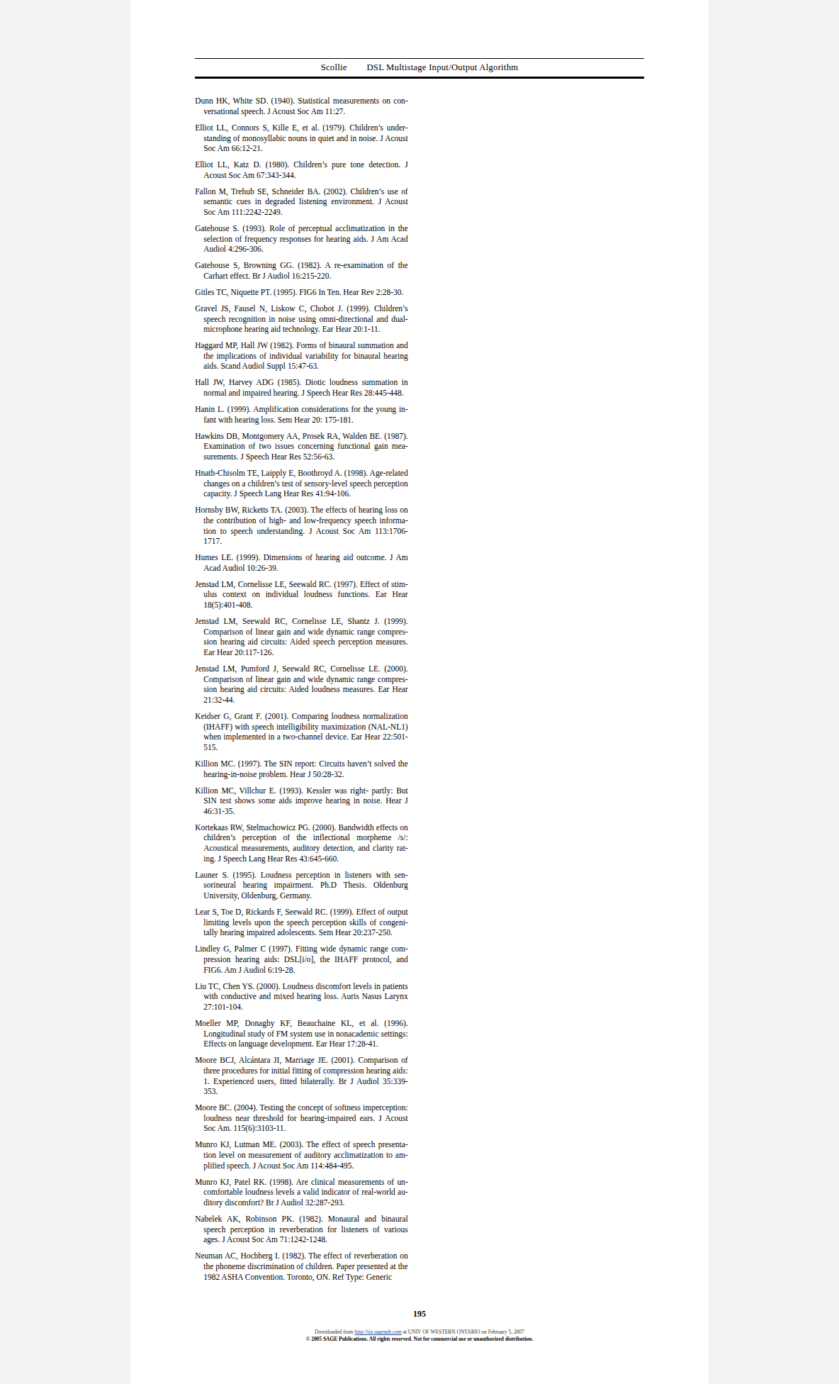Scollie DSL Multistage Input/Output Algorithm
Dunn HK, White SD. (1940). Statistical measurements on conversational speech. J Acoust Soc Am 11:27.
Elliot LL, Connors S, Kille E, et al. (1979). Children’s understanding of monosyllabic nouns in quiet and in noise. J Acoust Soc Am 66:12-21.
Elliot LL, Katz D. (1980). Children’s pure tone detection. J Acoust Soc Am 67:343-344.
Fallon M, Trehub SE, Schneider BA. (2002). Children’s use of semantic cues in degraded listening environment. J Acoust Soc Am 111:2242-2249.
Gatehouse S. (1993). Role of perceptual acclimatization in the selection of frequency responses for hearing aids. J Am Acad Audiol 4:296-306.
Gatehouse S, Browning GG. (1982). A re-examination of the Carhart effect. Br J Audiol 16:215-220.
Gitles TC, Niquette PT. (1995). FIG6 In Ten. Hear Rev 2:28-30.
Gravel JS, Fausel N, Liskow C, Chobot J. (1999). Children’s speech recognition in noise using omni-directional and dual-microphone hearing aid technology. Ear Hear 20:1-11.
Haggard MP, Hall JW (1982). Forms of binaural summation and the implications of individual variability for binaural hearing aids. Scand Audiol Suppl 15:47-63.
Hall JW, Harvey ADG (1985). Diotic loudness summation in normal and impaired hearing. J Speech Hear Res 28:445-448.
Hanin L. (1999). Amplification considerations for the young infant with hearing loss. Sem Hear 20: 175-181.
Hawkins DB, Montgomery AA, Prosek RA, Walden BE. (1987). Examination of two issues concerning functional gain measurements. J Speech Hear Res 52:56-63.
Hnath-Chisolm TE, Laipply E, Boothroyd A. (1998). Age-related changes on a children’s test of sensory-level speech perception capacity. J Speech Lang Hear Res 41:94-106.
Hornsby BW, Ricketts TA. (2003). The effects of hearing loss on the contribution of high- and low-frequency speech information to speech understanding. J Acoust Soc Am 113:1706-1717.
Humes LE. (1999). Dimensions of hearing aid outcome. J Am Acad Audiol 10:26-39.
Jenstad LM, Cornelisse LE, Seewald RC. (1997). Effect of stimulus context on individual loudness functions. Ear Hear 18(5):401-408.
Jenstad LM, Seewald RC, Cornelisse LE, Shantz J. (1999). Comparison of linear gain and wide dynamic range compression hearing aid circuits: Aided speech perception measures. Ear Hear 20:117-126.
Jenstad LM, Pumford J, Seewald RC, Cornelisse LE. (2000). Comparison of linear gain and wide dynamic range compression hearing aid circuits: Aided loudness measures. Ear Hear 21:32-44.
Keidser G, Grant F. (2001). Comparing loudness normalization (IHAFF) with speech intelligibility maximization (NAL-NL1) when implemented in a two-channel device. Ear Hear 22:501-515.
Killion MC. (1997). The SIN report: Circuits haven’t solved the hearing-in-noise problem. Hear J 50:28-32.
Killion MC, Villchur E. (1993). Kessler was right- partly: But SIN test shows some aids improve hearing in noise. Hear J 46:31-35.
Kortekaas RW, Stelmachowicz PG. (2000). Bandwidth effects on children’s perception of the inflectional morpheme /s/: Acoustical measurements, auditory detection, and clarity rating. J Speech Lang Hear Res 43:645-660.
Launer S. (1995). Loudness perception in listeners with sensorineural hearing impairment. Ph.D Thesis. Oldenburg University, Oldenburg, Germany.
Lear S, Toe D, Rickards F, Seewald RC. (1999). Effect of output limiting levels upon the speech perception skills of congenitally hearing impaired adolescents. Sem Hear 20:237-250.
Lindley G, Palmer C (1997). Fitting wide dynamic range compression hearing aids: DSL[i/o], the IHAFF protocol, and FIG6. Am J Audiol 6:19-28.
Liu TC, Chen YS. (2000). Loudness discomfort levels in patients with conductive and mixed hearing loss. Auris Nasus Larynx 27:101-104.
Moeller MP, Donaghy KF, Beauchaine KL, et al. (1996). Longitudinal study of FM system use in nonacademic settings: Effects on language development. Ear Hear 17:28-41.
Moore BCJ, Alcántara JI, Marriage JE. (2001). Comparison of three procedures for initial fitting of compression hearing aids: 1. Experienced users, fitted bilaterally. Br J Audiol 35:339-353.
Moore BC. (2004). Testing the concept of softness imperception: loudness near threshold for hearing-impaired ears. J Acoust Soc Am. 115(6):3103-11.
Munro KJ, Lutman ME. (2003). The effect of speech presentation level on measurement of auditory acclimatization to amplified speech. J Acoust Soc Am 114:484-495.
Munro KJ, Patel RK. (1998). Are clinical measurements of uncomfortable loudness levels a valid indicator of real-world auditory discomfort? Br J Audiol 32:287-293.
Nabelek AK, Robinson PK. (1982). Monaural and binaural speech perception in reverberation for listeners of various ages. J Acoust Soc Am 71:1242-1248.
Neuman AC, Hochberg I. (1982). The effect of reverberation on the phoneme discrimination of children. Paper presented at the 1982 ASHA Convention. Toronto, ON. Ref Type: Generic
195
Downloaded from http://tia.sagepub.com at UNIV OF WESTERN ONTARIO on February 5, 2007
© 2005 SAGE Publications. All rights reserved. Not for commercial use or unauthorized distribution.